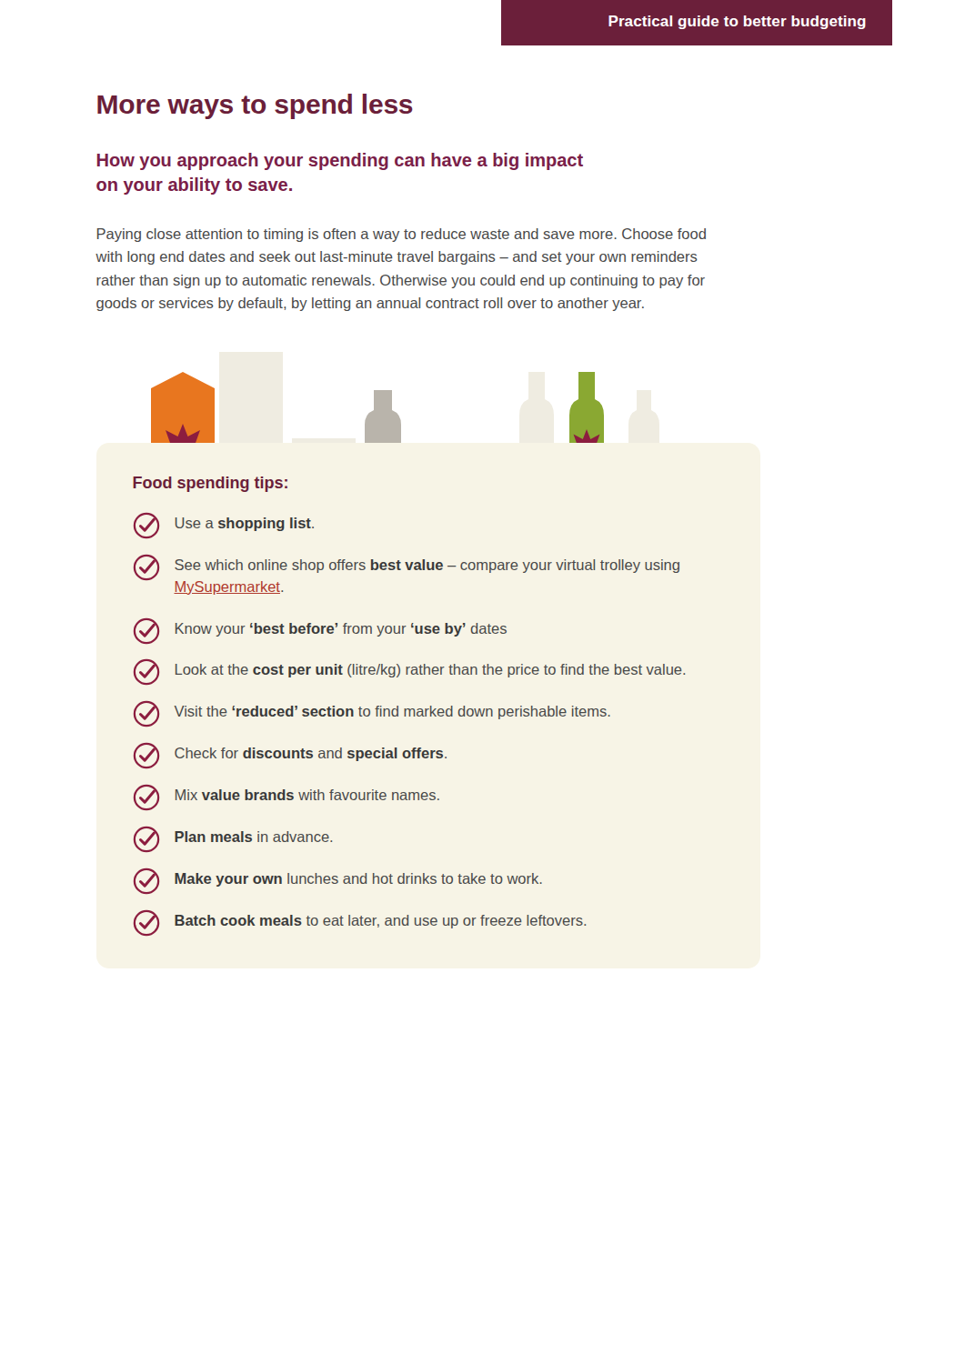Practical guide to better budgeting
More ways to spend less
How you approach your spending can have a big impact
on your ability to save.
Paying close attention to timing is often a way to reduce waste and save more. Choose food with long end dates and seek out last-minute travel bargains – and set your own reminders rather than sign up to automatic renewals. Otherwise you could end up continuing to pay for goods or services by default, by letting an annual contract roll over to another year.
SALE SALE
Food spending tips:
Use a shopping list.
See which online shop offers best value – compare your virtual trolley using MySupermarket.
Know your ‘best before’ from your ‘use by’ dates
Look at the cost per unit (litre/kg) rather than the price to find the best value.
Visit the ‘reduced’ section to find marked down perishable items.
Check for discounts and special offers.
Mix value brands with favourite names.
Plan meals in advance.
Make your own lunches and hot drinks to take to work.
Batch cook meals to eat later, and use up or freeze leftovers.